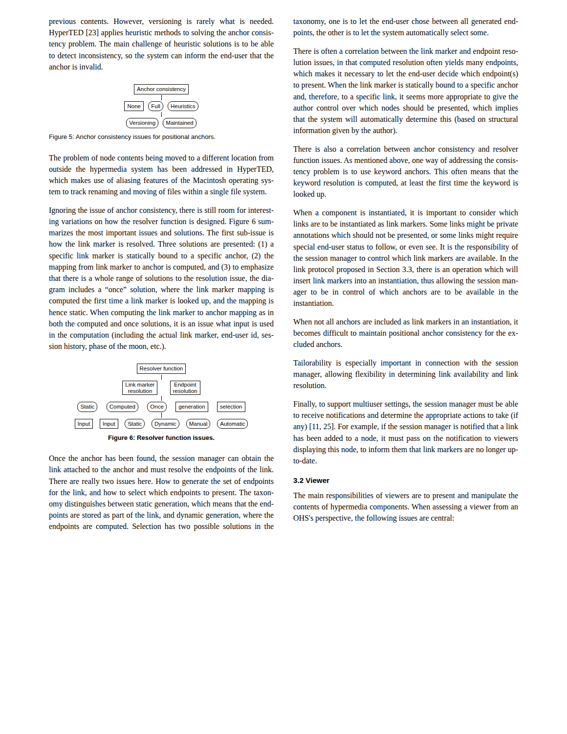previous contents. However, versioning is rarely what is needed. HyperTED [23] applies heuristic methods to solving the anchor consistency problem. The main challenge of heuristic solutions is to be able to detect inconsistency, so the system can inform the end-user that the anchor is invalid.
Anchor consistency
None Full Heuristics
Versioning Maintained
Figure 5: Anchor consistency issues for positional anchors.
The problem of node contents being moved to a different location from outside the hypermedia system has been addressed in HyperTED, which makes use of aliasing features of the Macintosh operating system to track renaming and moving of files within a single file system.
Ignoring the issue of anchor consistency, there is still room for interesting variations on how the resolver function is designed. Figure 6 summarizes the most important issues and solutions. The first sub-issue is how the link marker is resolved. Three solutions are presented: (1) a specific link marker is statically bound to a specific anchor, (2) the mapping from link marker to anchor is computed, and (3) to emphasize that there is a whole range of solutions to the resolution issue, the diagram includes a “once” solution, where the link marker mapping is computed the first time a link marker is looked up, and the mapping is hence static. When computing the link marker to anchor mapping as in both the computed and once solutions, it is an issue what input is used in the computation (including the actual link marker, end-user id, session history, phase of the moon, etc.).
Resolver function
Link marker
resolution Endpoint
resolution
Static Computed Once generation selection
Input Input Static Dynamic Manual Automatic
Figure 6: Resolver function issues.
Once the anchor has been found, the session manager can obtain the link attached to the anchor and must resolve the endpoints of the link. There are really two issues here. How to generate the set of endpoints for the link, and how to select which endpoints to present. The taxonomy distinguishes between static generation, which means that the endpoints are stored as part of the link, and dynamic generation, where the endpoints are computed. Selection has two possible solutions in the taxonomy, one is to let the end-user chose between all generated endpoints, the other is to let the system automatically select some.
There is often a correlation between the link marker and endpoint resolution issues, in that computed resolution often yields many endpoints, which makes it necessary to let the end-user decide which endpoint(s) to present. When the link marker is statically bound to a specific anchor and, therefore, to a specific link, it seems more appropriate to give the author control over which nodes should be presented, which implies that the system will automatically determine this (based on structural information given by the author).
There is also a correlation between anchor consistency and resolver function issues. As mentioned above, one way of addressing the consistency problem is to use keyword anchors. This often means that the keyword resolution is computed, at least the first time the keyword is looked up.
When a component is instantiated, it is important to consider which links are to be instantiated as link markers. Some links might be private annotations which should not be presented, or some links might require special end-user status to follow, or even see. It is the responsibility of the session manager to control which link markers are available. In the link protocol proposed in Section 3.3, there is an operation which will insert link markers into an instantiation, thus allowing the session manager to be in control of which anchors are to be available in the instantiation.
When not all anchors are included as link markers in an instantiation, it becomes difficult to maintain positional anchor consistency for the excluded anchors.
Tailorability is especially important in connection with the session manager, allowing flexibility in determining link availability and link resolution.
Finally, to support multiuser settings, the session manager must be able to receive notifications and determine the appropriate actions to take (if any) [11, 25]. For example, if the session manager is notified that a link has been added to a node, it must pass on the notification to viewers displaying this node, to inform them that link markers are no longer up-to-date.
3.2 Viewer
The main responsibilities of viewers are to present and manipulate the contents of hypermedia components. When assessing a viewer from an OHS's perspective, the following issues are central: